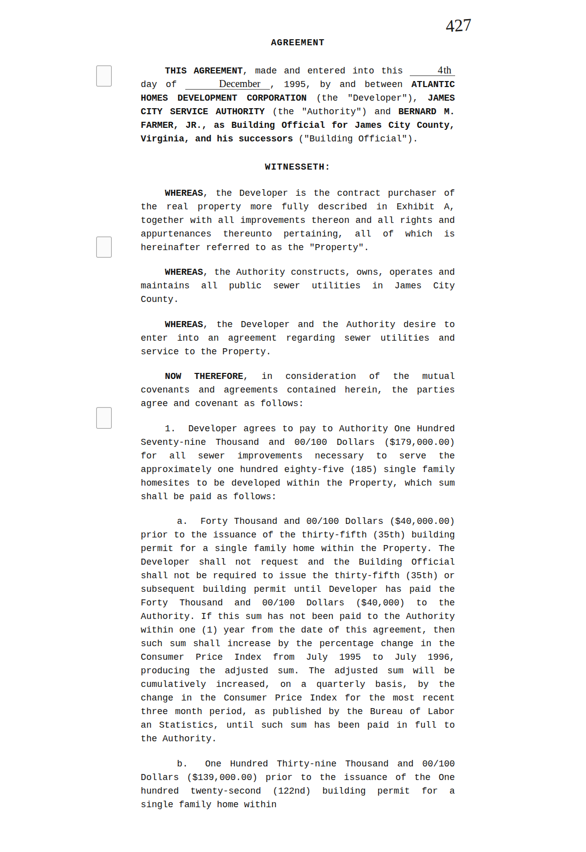427
AGREEMENT
THIS AGREEMENT, made and entered into this 4 th day of December, 1995, by and between ATLANTIC HOMES DEVELOPMENT CORPORATION (the "Developer"), JAMES CITY SERVICE AUTHORITY (the "Authority") and BERNARD M. FARMER, JR., as Building Official for James City County, Virginia, and his successors ("Building Official").
WITNESSETH:
WHEREAS, the Developer is the contract purchaser of the real property more fully described in Exhibit A, together with all improvements thereon and all rights and appurtenances thereunto pertaining, all of which is hereinafter referred to as the "Property".
WHEREAS, the Authority constructs, owns, operates and maintains all public sewer utilities in James City County.
WHEREAS, the Developer and the Authority desire to enter into an agreement regarding sewer utilities and service to the Property.
NOW THEREFORE, in consideration of the mutual covenants and agreements contained herein, the parties agree and covenant as follows:
1. Developer agrees to pay to Authority One Hundred Seventy-nine Thousand and 00/100 Dollars ($179,000.00) for all sewer improvements necessary to serve the approximately one hundred eighty-five (185) single family homesites to be developed within the Property, which sum shall be paid as follows:
a. Forty Thousand and 00/100 Dollars ($40,000.00) prior to the issuance of the thirty-fifth (35th) building permit for a single family home within the Property. The Developer shall not request and the Building Official shall not be required to issue the thirty-fifth (35th) or subsequent building permit until Developer has paid the Forty Thousand and 00/100 Dollars ($40,000) to the Authority. If this sum has not been paid to the Authority within one (1) year from the date of this agreement, then such sum shall increase by the percentage change in the Consumer Price Index from July 1995 to July 1996, producing the adjusted sum. The adjusted sum will be cumulatively increased, on a quarterly basis, by the change in the Consumer Price Index for the most recent three month period, as published by the Bureau of Labor an Statistics, until such sum has been paid in full to the Authority.
b. One Hundred Thirty-nine Thousand and 00/100 Dollars ($139,000.00) prior to the issuance of the One hundred twenty-second (122nd) building permit for a single family home within